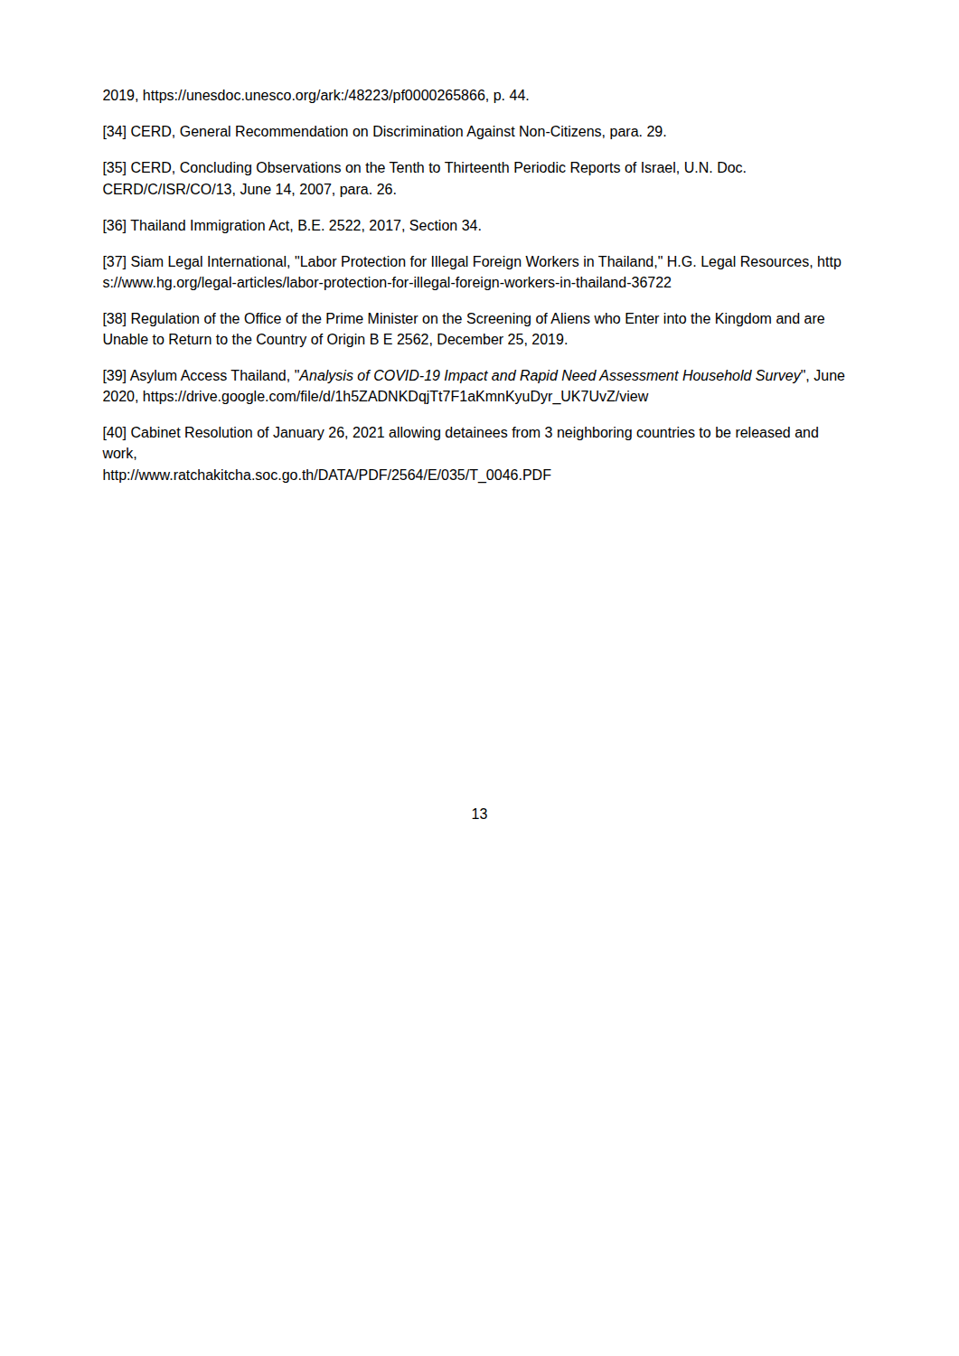2019, https://unesdoc.unesco.org/ark:/48223/pf0000265866, p. 44.
[34] CERD, General Recommendation on Discrimination Against Non-Citizens, para. 29.
[35] CERD, Concluding Observations on the Tenth to Thirteenth Periodic Reports of Israel, U.N. Doc. CERD/C/ISR/CO/13, June 14, 2007, para. 26.
[36] Thailand Immigration Act, B.E. 2522, 2017, Section 34.
[37] Siam Legal International, "Labor Protection for Illegal Foreign Workers in Thailand," H.G. Legal Resources, https://www.hg.org/legal-articles/labor-protection-for-illegal-foreign-workers-in-thailand-36722
[38] Regulation of the Office of the Prime Minister on the Screening of Aliens who Enter into the Kingdom and are Unable to Return to the Country of Origin B E 2562, December 25, 2019.
[39] Asylum Access Thailand, "Analysis of COVID-19 Impact and Rapid Need Assessment Household Survey", June 2020, https://drive.google.com/file/d/1h5ZADNKDqjTt7F1aKmnKyuDyr_UK7UvZ/view
[40] Cabinet Resolution of January 26, 2021 allowing detainees from 3 neighboring countries to be released and work,
http://www.ratchakitcha.soc.go.th/DATA/PDF/2564/E/035/T_0046.PDF
13